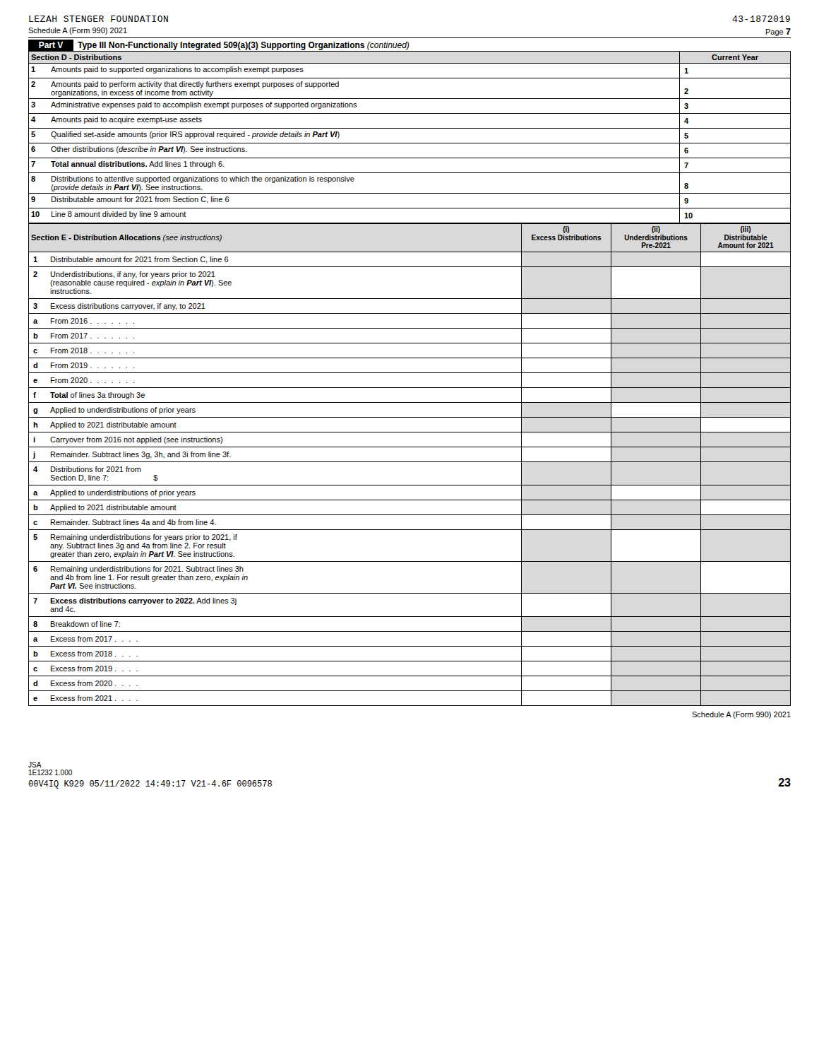LEZAH STENGER FOUNDATION 43-1872019
Schedule A (Form 990) 2021 Page 7
| Part V | Type III Non-Functionally Integrated 509(a)(3) Supporting Organizations (continued) |
| Section D - Distributions | Current Year |
| 1 | Amounts paid to supported organizations to accomplish exempt purposes | / 1 / / |
| 2 | Amounts paid to perform activity that directly furthers exempt purposes of supported organizations, in excess of income from activity | / 2 / / |
| 3 | Administrative expenses paid to accomplish exempt purposes of supported organizations | / 3 / / |
| 4 | Amounts paid to acquire exempt-use assets | / 4 / / |
| 5 | Qualified set-aside amounts (prior IRS approval required - provide details in Part VI ) | / 5 / / |
| 6 | Other distributions ( describe in Part VI ). See instructions. | / 6 / / |
| 7 | Total annual distributions. Add lines 1 through 6. | / 7 / / |
| 8 | Distributions to attentive supported organizations to which the organization is responsive ( provide details in Part VI ). See instructions. | / 8 / / |
| 9 | Distributable amount for 2021 from Section C, line 6 | / 9 / / |
| 10 | Line 8 amount divided by line 9 amount | / 10 / / |
| Section E - Distribution Allocations (see instructions) | (i) Excess Distributions | (ii) Underdistributions Pre-2021 | (iii) Distributable Amount for 2021 |
| / 1 / Distributable amount for 2021 from Section C, line 6 / | | | |
| / 2 / Underdistributions, if any, for years prior to 2021 (reasonable cause required - explain in Part VI ). See instructions. / | | | |
| / 3 / Excess distributions carryover, if any, to 2021 / | | | |
| / a / From 2016 . . . . . . . / | | | |
| / b / From 2017 . . . . . . . / | | | |
| / c / From 2018 . . . . . . . / | | | |
| / d / From 2019 . . . . . . . / | | | |
| / e / From 2020 . . . . . . . / | | | |
| / f / Total of lines 3a through 3e / | | | |
| / g / Applied to underdistributions of prior years / | | | |
| / h / Applied to 2021 distributable amount / | | | |
| / i / Carryover from 2016 not applied (see instructions) / | | | |
| / j / Remainder. Subtract lines 3g, 3h, and 3i from line 3f. / | | | |
| / 4 / Distributions for 2021 from Section D, line 7: $ / | | | |
| / a / Applied to underdistributions of prior years / | | | |
| / b / Applied to 2021 distributable amount / | | | |
| / c / Remainder. Subtract lines 4a and 4b from line 4. / | | | |
| / 5 / Remaining underdistributions for years prior to 2021, if any. Subtract lines 3g and 4a from line 2. For result greater than zero, explain in Part VI . See instructions. / | | | |
| / 6 / Remaining underdistributions for 2021. Subtract lines 3h and 4b from line 1. For result greater than zero, explain in Part VI. See instructions. / | | | |
| / 7 / Excess distributions carryover to 2022. Add lines 3j and 4c. / | | | |
| / 8 / Breakdown of line 7: / | | | |
| / a / Excess from 2017 . . . . / | | | |
| / b / Excess from 2018 . . . . / | | | |
| / c / Excess from 2019 . . . . / | | | |
| / d / Excess from 2020 . . . . / | | | |
| / e / Excess from 2021 . . . . / | | | |
Schedule A (Form 990) 2021
JSA
1E1232 1.000
00V4IQ K929 05/11/2022 14:49:17 V21-4.6F 0096578 23